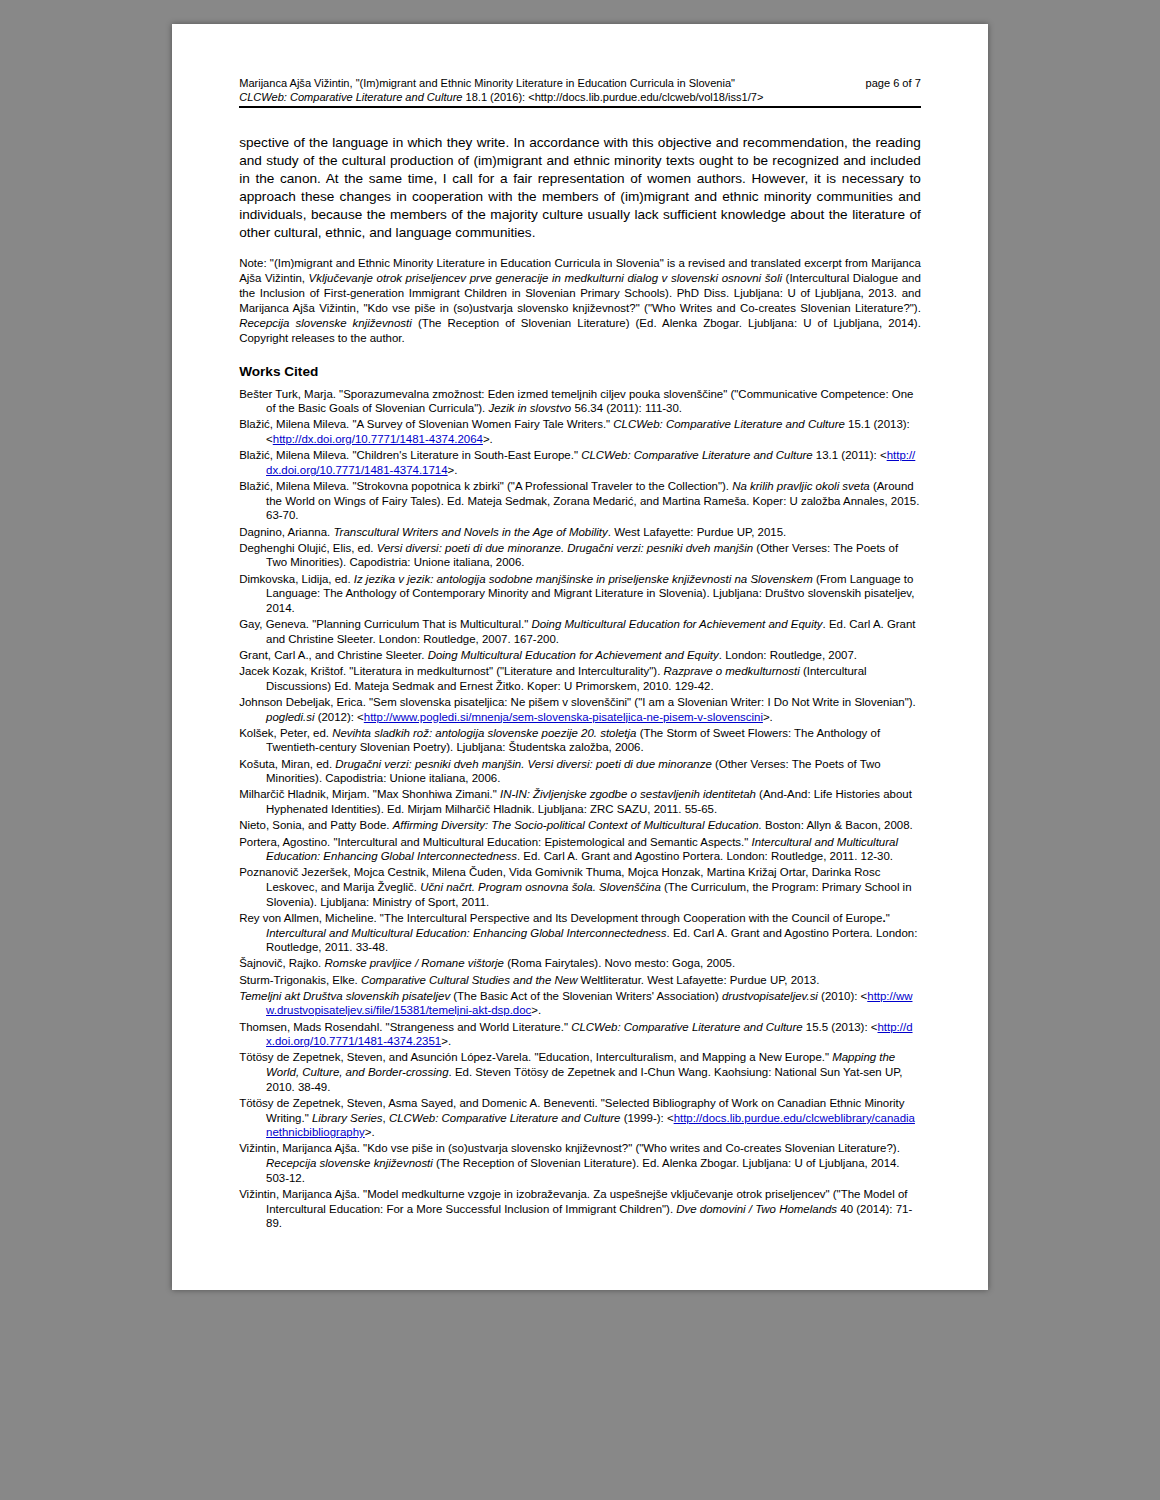Marijanca Ajša Vižintin, "(Im)migrant and Ethnic Minority Literature in Education Curricula in Slovenia"
page 6 of 7
CLCWeb: Comparative Literature and Culture 18.1 (2016): <http://docs.lib.purdue.edu/clcweb/vol18/iss1/7>
spective of the language in which they write. In accordance with this objective and recommendation, the reading and study of the cultural production of (im)migrant and ethnic minority texts ought to be recognized and included in the canon. At the same time, I call for a fair representation of women authors. However, it is necessary to approach these changes in cooperation with the members of (im)migrant and ethnic minority communities and individuals, because the members of the majority culture usually lack sufficient knowledge about the literature of other cultural, ethnic, and language communities.
Note: "(Im)migrant and Ethnic Minority Literature in Education Curricula in Slovenia" is a revised and translated excerpt from Marijanca Ajša Vižintin, Vključevanje otrok priseljencev prve generacije in medkulturni dialog v slovenski osnovni šoli (Intercultural Dialogue and the Inclusion of First-generation Immigrant Children in Slovenian Primary Schools). PhD Diss. Ljubljana: U of Ljubljana, 2013. and Marijanca Ajša Vižintin, "Kdo vse piše in (so)ustvarja slovensko književnost?" ("Who Writes and Co-creates Slovenian Literature?"). Recepcija slovenske književnosti (The Reception of Slovenian Literature) (Ed. Alenka Zbogar. Ljubljana: U of Ljubljana, 2014). Copyright releases to the author.
Works Cited
Bešter Turk, Marja. "Sporazumevalna zmožnost: Eden izmed temeljnih ciljev pouka slovenščine" ("Communicative Competence: One of the Basic Goals of Slovenian Curricula"). Jezik in slovstvo 56.34 (2011): 111-30.
Blažić, Milena Mileva. "A Survey of Slovenian Women Fairy Tale Writers." CLCWeb: Comparative Literature and Culture 15.1 (2013): <http://dx.doi.org/10.7771/1481-4374.2064>.
Blažić, Milena Mileva. "Children's Literature in South-East Europe." CLCWeb: Comparative Literature and Culture 13.1 (2011): <http://dx.doi.org/10.7771/1481-4374.1714>.
Blažić, Milena Mileva. "Strokovna popotnica k zbirki" ("A Professional Traveler to the Collection"). Na krilih pravljic okoli sveta (Around the World on Wings of Fairy Tales). Ed. Mateja Sedmak, Zorana Medarić, and Martina Rameša. Koper: U založba Annales, 2015. 63-70.
Dagnino, Arianna. Transcultural Writers and Novels in the Age of Mobility. West Lafayette: Purdue UP, 2015.
Deghenghi Olujić, Elis, ed. Versi diversi: poeti di due minoranze. Drugačni verzi: pesniki dveh manjšin (Other Verses: The Poets of Two Minorities). Capodistria: Unione italiana, 2006.
Dimkovska, Lidija, ed. Iz jezika v jezik: antologija sodobne manjšinske in priseljenske književnosti na Slovenskem (From Language to Language: The Anthology of Contemporary Minority and Migrant Literature in Slovenia). Ljubljana: Društvo slovenskih pisateljev, 2014.
Gay, Geneva. "Planning Curriculum That is Multicultural." Doing Multicultural Education for Achievement and Equity. Ed. Carl A. Grant and Christine Sleeter. London: Routledge, 2007. 167-200.
Grant, Carl A., and Christine Sleeter. Doing Multicultural Education for Achievement and Equity. London: Routledge, 2007.
Jacek Kozak, Krištof. "Literatura in medkulturnost" ("Literature and Interculturality"). Razprave o medkulturnosti (Intercultural Discussions) Ed. Mateja Sedmak and Ernest Žitko. Koper: U Primorskem, 2010. 129-42.
Johnson Debeljak, Erica. "Sem slovenska pisateljica: Ne pišem v slovenščini" ("I am a Slovenian Writer: I Do Not Write in Slovenian"). pogledi.si (2012): <http://www.pogledi.si/mnenja/sem-slovenska-pisateljica-ne-pisem-v-slovenscini>.
Kolšek, Peter, ed. Nevihta sladkih rož: antologija slovenske poezije 20. stoletja (The Storm of Sweet Flowers: The Anthology of Twentieth-century Slovenian Poetry). Ljubljana: Študentska založba, 2006.
Košuta, Miran, ed. Drugačni verzi: pesniki dveh manjšin. Versi diversi: poeti di due minoranze (Other Verses: The Poets of Two Minorities). Capodistria: Unione italiana, 2006.
Milharčič Hladnik, Mirjam. "Max Shonhiwa Zimani." IN-IN: Življenjske zgodbe o sestavljenih identitetah (And-And: Life Histories about Hyphenated Identities). Ed. Mirjam Milharčič Hladnik. Ljubljana: ZRC SAZU, 2011. 55-65.
Nieto, Sonia, and Patty Bode. Affirming Diversity: The Socio-political Context of Multicultural Education. Boston: Allyn & Bacon, 2008.
Portera, Agostino. "Intercultural and Multicultural Education: Epistemological and Semantic Aspects." Intercultural and Multicultural Education: Enhancing Global Interconnectedness. Ed. Carl A. Grant and Agostino Portera. London: Routledge, 2011. 12-30.
Poznanovič Jezeršek, Mojca Cestnik, Milena Čuden, Vida Gomivnik Thuma, Mojca Honzak, Martina Križaj Ortar, Darinka Rosc Leskovec, and Marija Žveglič. Učni načrt. Program osnovna šola. Slovenščina (The Curriculum, the Program: Primary School in Slovenia). Ljubljana: Ministry of Sport, 2011.
Rey von Allmen, Micheline. "The Intercultural Perspective and Its Development through Cooperation with the Council of Europe." Intercultural and Multicultural Education: Enhancing Global Interconnectedness. Ed. Carl A. Grant and Agostino Portera. London: Routledge, 2011. 33-48.
Šajnovič, Rajko. Romske pravljice / Romane vištorje (Roma Fairytales). Novo mesto: Goga, 2005.
Sturm-Trigonakis, Elke. Comparative Cultural Studies and the New Weltliteratur. West Lafayette: Purdue UP, 2013.
Temeljni akt Društva slovenskih pisateljev (The Basic Act of the Slovenian Writers' Association) drustvopisateljev.si (2010): <http://www.drustvopisateljev.si/file/15381/temeljni-akt-dsp.doc>.
Thomsen, Mads Rosendahl. "Strangeness and World Literature." CLCWeb: Comparative Literature and Culture 15.5 (2013): <http://dx.doi.org/10.7771/1481-4374.2351>.
Tötösy de Zepetnek, Steven, and Asunción López-Varela. "Education, Interculturalism, and Mapping a New Europe." Mapping the World, Culture, and Border-crossing. Ed. Steven Tötösy de Zepetnek and I-Chun Wang. Kaohsiung: National Sun Yat-sen UP, 2010. 38-49.
Tötösy de Zepetnek, Steven, Asma Sayed, and Domenic A. Beneventi. "Selected Bibliography of Work on Canadian Ethnic Minority Writing." Library Series, CLCWeb: Comparative Literature and Culture (1999-): <http://docs.lib.purdue.edu/clcweblibrary/canadianethnicbibliography>.
Vižintin, Marijanca Ajša. "Kdo vse piše in (so)ustvarja slovensko književnost?" ("Who writes and Co-creates Slovenian Literature?). Recepcija slovenske književnosti (The Reception of Slovenian Literature). Ed. Alenka Zbogar. Ljubljana: U of Ljubljana, 2014. 503-12.
Vižintin, Marijanca Ajša. "Model medkulturne vzgoje in izobraževanja. Za uspešnejše vključevanje otrok priseljencev" ("The Model of Intercultural Education: For a More Successful Inclusion of Immigrant Children"). Dve domovini / Two Homelands 40 (2014): 71-89.